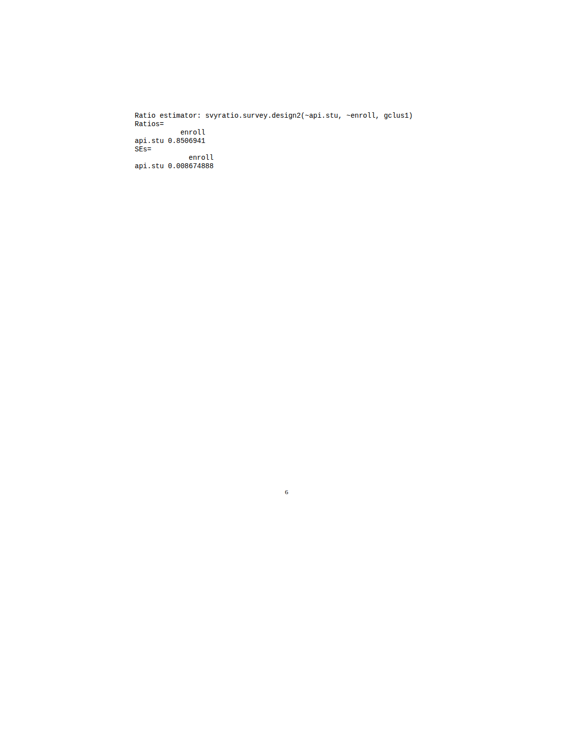Ratio estimator: svyratio.survey.design2(~api.stu, ~enroll, gclus1)
Ratios=
           enroll
api.stu 0.8506941
SEs=
             enroll
api.stu 0.008674888
6